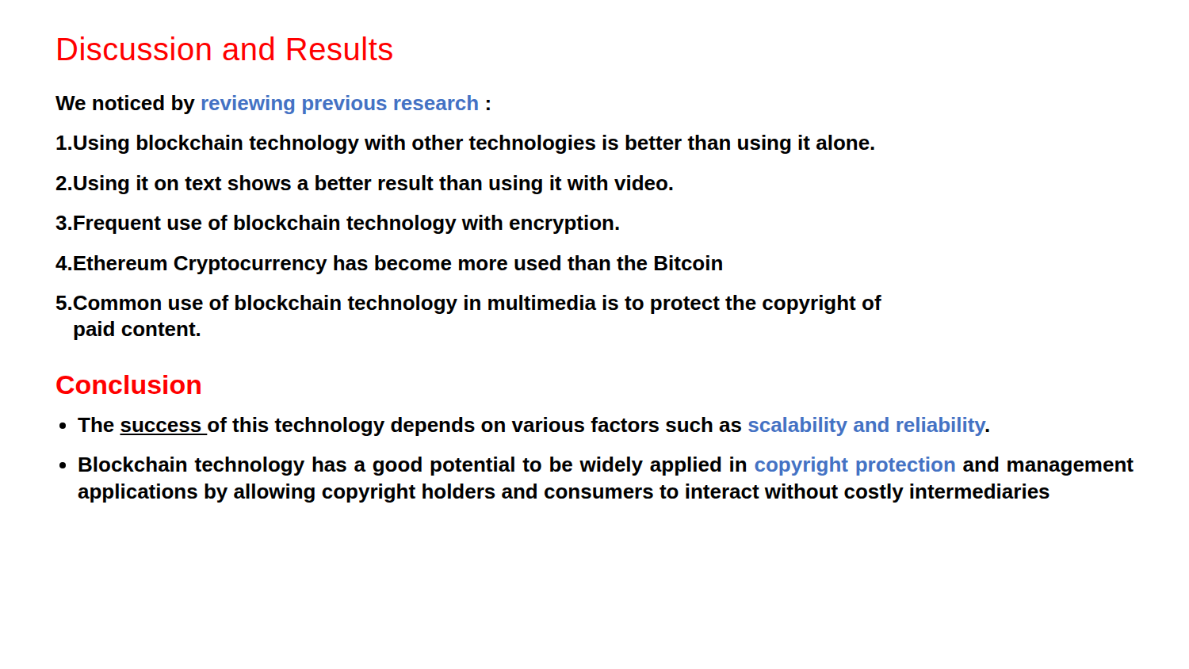Discussion and Results
We noticed by reviewing previous research :
1. Using blockchain technology with other technologies is better than using it alone.
2. Using it on text shows a better result than using it with video.
3. Frequent use of blockchain technology with encryption.
4. Ethereum Cryptocurrency has become more used than the Bitcoin
5. Common use of blockchain technology in multimedia is to protect the copyright ofpaid content.
Conclusion
The success of this technology depends on various factors such as scalability and reliability.
Blockchain technology has a good potential to be widely applied in copyright protection and management applications by allowing copyright holders and consumers to interact without costly intermediaries